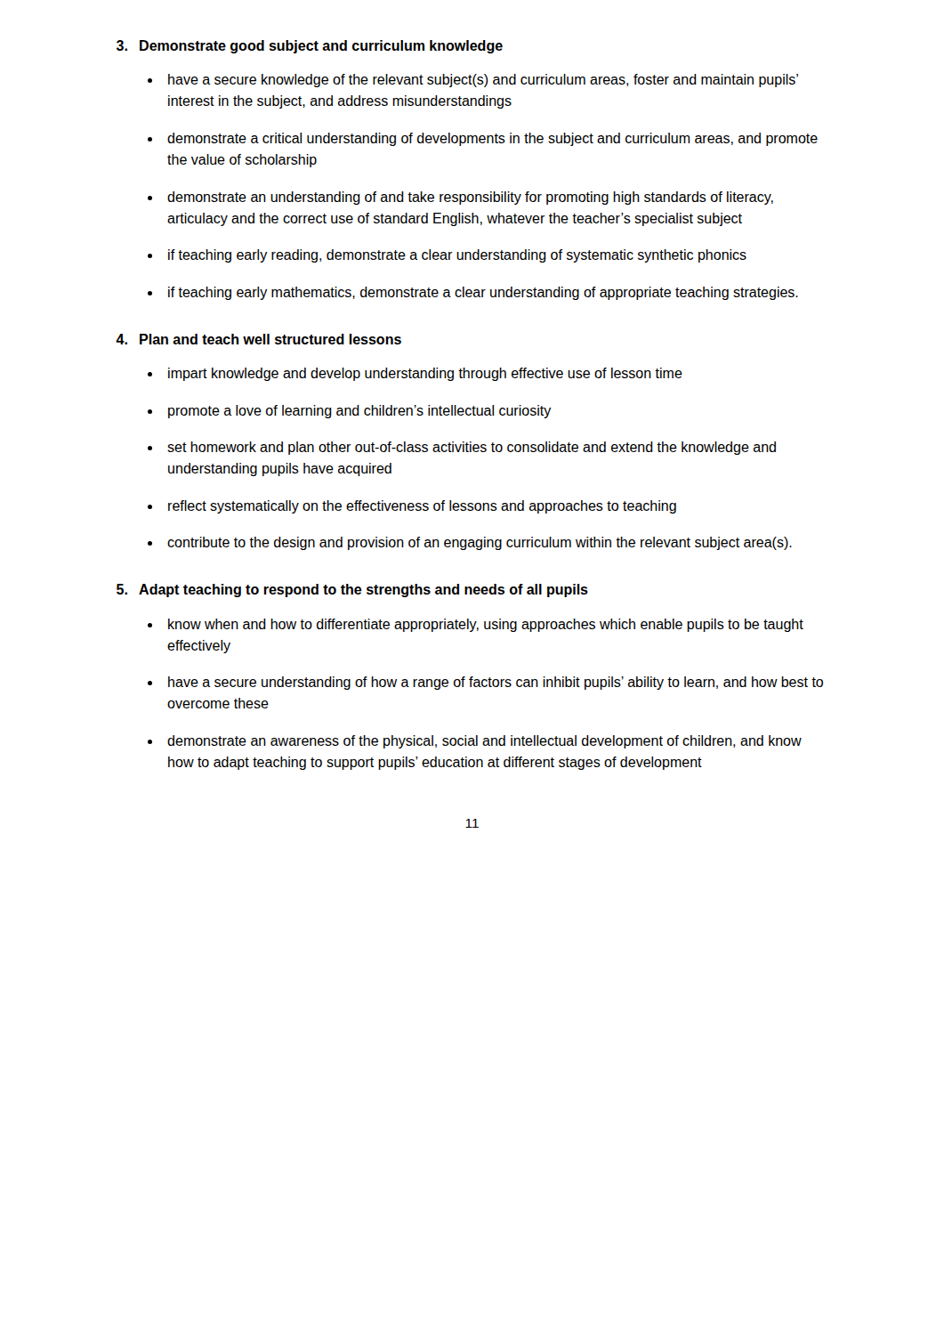3. Demonstrate good subject and curriculum knowledge
have a secure knowledge of the relevant subject(s) and curriculum areas, foster and maintain pupils’ interest in the subject, and address misunderstandings
demonstrate a critical understanding of developments in the subject and curriculum areas, and promote the value of scholarship
demonstrate an understanding of and take responsibility for promoting high standards of literacy, articulacy and the correct use of standard English, whatever the teacher’s specialist subject
if teaching early reading, demonstrate a clear understanding of systematic synthetic phonics
if teaching early mathematics, demonstrate a clear understanding of appropriate teaching strategies.
4. Plan and teach well structured lessons
impart knowledge and develop understanding through effective use of lesson time
promote a love of learning and children’s intellectual curiosity
set homework and plan other out-of-class activities to consolidate and extend the knowledge and understanding pupils have acquired
reflect systematically on the effectiveness of lessons and approaches to teaching
contribute to the design and provision of an engaging curriculum within the relevant subject area(s).
5. Adapt teaching to respond to the strengths and needs of all pupils
know when and how to differentiate appropriately, using approaches which enable pupils to be taught effectively
have a secure understanding of how a range of factors can inhibit pupils’ ability to learn, and how best to overcome these
demonstrate an awareness of the physical, social and intellectual development of children, and know how to adapt teaching to support pupils’ education at different stages of development
11